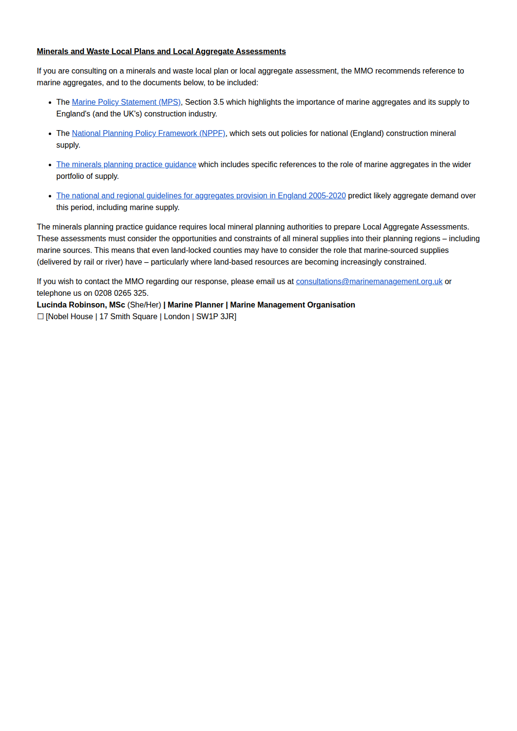Minerals and Waste Local Plans and Local Aggregate Assessments
If you are consulting on a minerals and waste local plan or local aggregate assessment, the MMO recommends reference to marine aggregates, and to the documents below, to be included:
The Marine Policy Statement (MPS), Section 3.5 which highlights the importance of marine aggregates and its supply to England's (and the UK's) construction industry.
The National Planning Policy Framework (NPPF), which sets out policies for national (England) construction mineral supply.
The minerals planning practice guidance which includes specific references to the role of marine aggregates in the wider portfolio of supply.
The national and regional guidelines for aggregates provision in England 2005-2020 predict likely aggregate demand over this period, including marine supply.
The minerals planning practice guidance requires local mineral planning authorities to prepare Local Aggregate Assessments. These assessments must consider the opportunities and constraints of all mineral supplies into their planning regions – including marine sources. This means that even land-locked counties may have to consider the role that marine-sourced supplies (delivered by rail or river) have – particularly where land-based resources are becoming increasingly constrained.
If you wish to contact the MMO regarding our response, please email us at consultations@marinemanagement.org.uk or telephone us on 0208 0265 325.
Lucinda Robinson, MSc (She/Her) | Marine Planner | Marine Management Organisation
☐ [Nobel House | 17 Smith Square | London | SW1P 3JR]